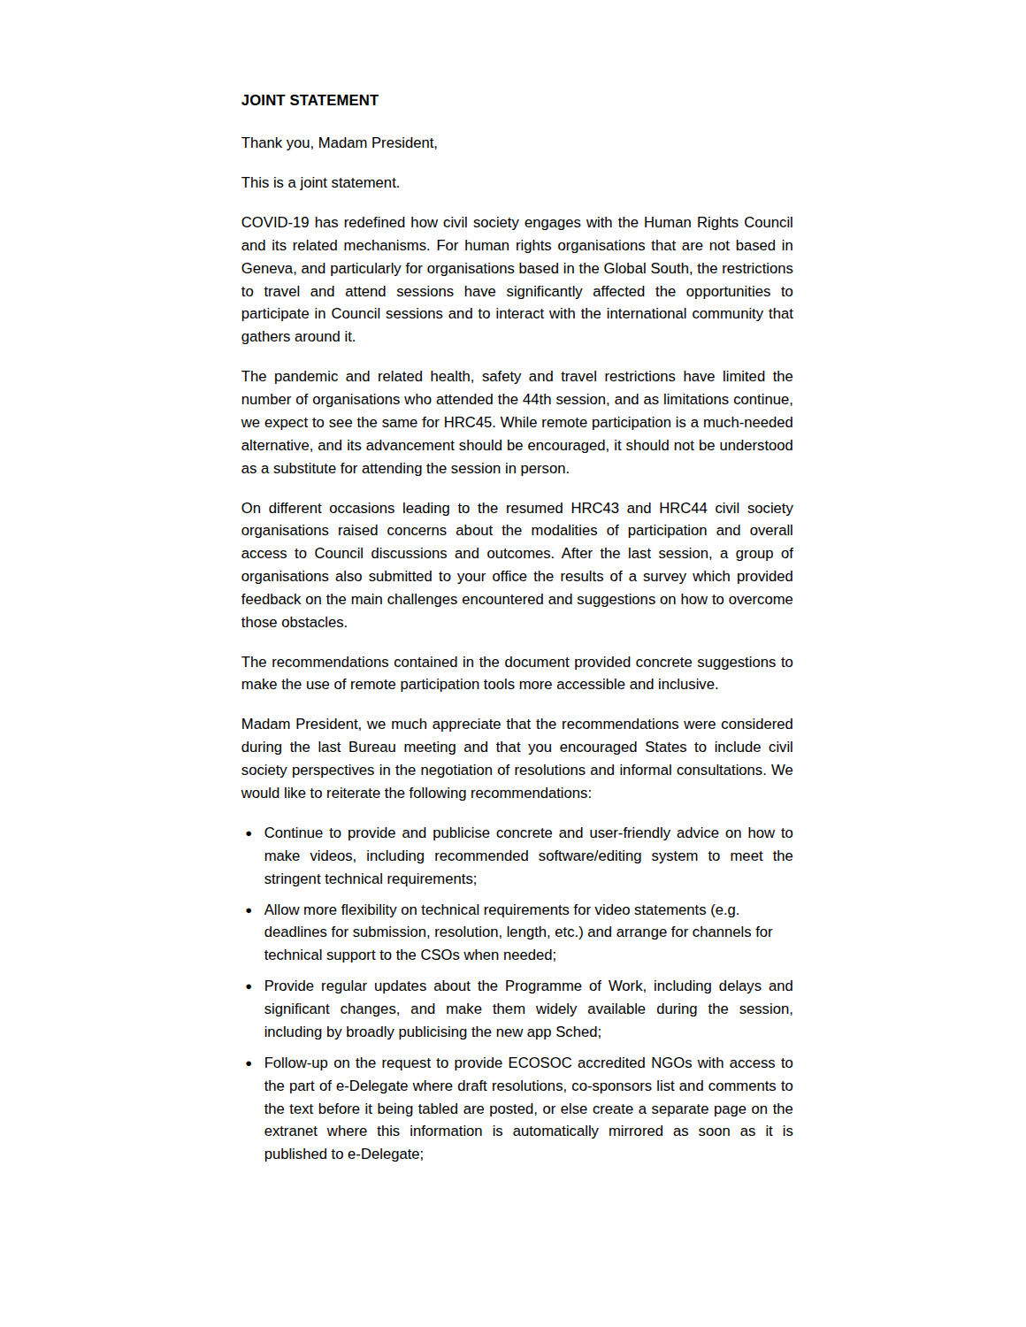JOINT STATEMENT
Thank you, Madam President,
This is a joint statement.
COVID-19 has redefined how civil society engages with the Human Rights Council and its related mechanisms. For human rights organisations that are not based in Geneva, and particularly for organisations based in the Global South, the restrictions to travel and attend sessions have significantly affected the opportunities to participate in Council sessions and to interact with the international community that gathers around it.
The pandemic and related health, safety and travel restrictions have limited the number of organisations who attended the 44th session, and as limitations continue, we expect to see the same for HRC45. While remote participation is a much-needed alternative, and its advancement should be encouraged, it should not be understood as a substitute for attending the session in person.
On different occasions leading to the resumed HRC43 and HRC44 civil society organisations raised concerns about the modalities of participation and overall access to Council discussions and outcomes. After the last session, a group of organisations also submitted to your office the results of a survey which provided feedback on the main challenges encountered and suggestions on how to overcome those obstacles.
The recommendations contained in the document provided concrete suggestions to make the use of remote participation tools more accessible and inclusive.
Madam President, we much appreciate that the recommendations were considered during the last Bureau meeting and that you encouraged States to include civil society perspectives in the negotiation of resolutions and informal consultations. We would like to reiterate the following recommendations:
Continue to provide and publicise concrete and user-friendly advice on how to make videos, including recommended software/editing system to meet the stringent technical requirements;
Allow more flexibility on technical requirements for video statements (e.g. deadlines for submission, resolution, length, etc.) and arrange for channels for technical support to the CSOs when needed;
Provide regular updates about the Programme of Work, including delays and significant changes, and make them widely available during the session, including by broadly publicising the new app Sched;
Follow-up on the request to provide ECOSOC accredited NGOs with access to the part of e-Delegate where draft resolutions, co-sponsors list and comments to the text before it being tabled are posted, or else create a separate page on the extranet where this information is automatically mirrored as soon as it is published to e-Delegate;